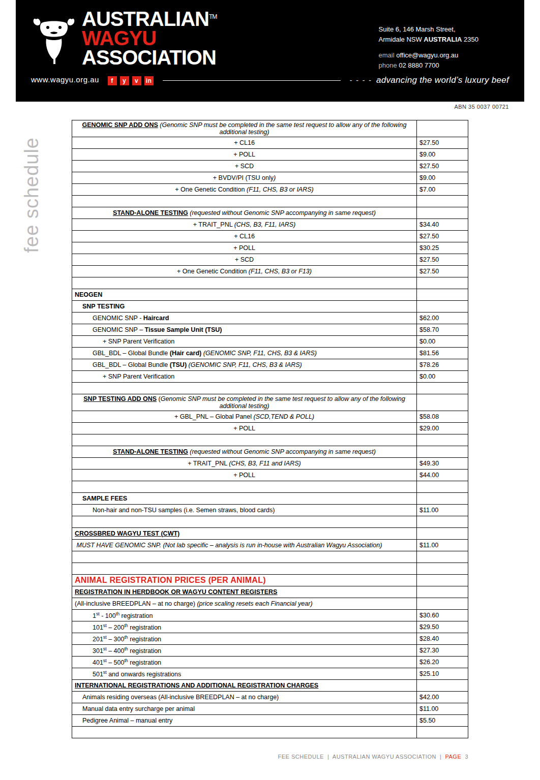AUSTRALIANTM WAGYU ASSOCIATION
Suite 6, 146 Marsh Street,
Armidale NSW AUSTRALIA 2350
email office@wagyu.org.au
phone 02 8880 7700
www.wagyu.org.au fyvin
- - - -
advancing the world’s luxury beef
ABN 35 0037 00721
fee schedule
| GENOMIC SNP ADD ONS (Genomic SNP must be completed in the same test request to allow any of the following additional testing) | |
| + CL16 | $27.50 |
| + POLL | $9.00 |
| + SCD | $27.50 |
| + BVDV/PI (TSU only ) | $9.00 |
| + One Genetic Condition (F11, CHS, B3 or IARS) | $7.00 |
| STAND-ALONE TESTING (requested without Genomic SNP accompanying in same request) | |
| + TRAIT_PNL (CHS, B3, F11, IARS) | $34.40 |
| + CL16 | $27.50 |
| + POLL | $30.25 |
| + SCD | $27.50 |
| + One Genetic Condition (F11, CHS, B3 or F13) | $27.50 |
| NEOGEN | |
| SNP TESTING | |
| GENOMIC SNP - Haircard | $62.00 |
| GENOMIC SNP – Tissue Sample Unit (TSU) | $58.70 |
| + SNP Parent Verification | $0.00 |
| GBL_BDL – Global Bundle (Hair card) (GENOMIC SNP, F11, CHS, B3 & IARS) | $81.56 |
| GBL_BDL – Global Bundle (TSU) (GENOMIC SNP, F11, CHS, B3 & IARS) | $78.26 |
| + SNP Parent Verification | $0.00 |
| SNP TESTING ADD ONS ( Genomic SNP must be completed in the same test request to allow any of the following additional testing) | |
| + GBL_PNL – Global Panel (SCD,TEND & POLL) | $58.08 |
| + POLL | $29.00 |
| STAND-ALONE TESTING (requested without Genomic SNP accompanying in same request) | |
| + TRAIT_PNL (CHS, B3, F11 and IARS) | $49.30 |
| + POLL | $44.00 |
| SAMPLE FEES | |
| Non-hair and non-TSU samples (i.e. Semen straws, blood cards) | $11.00 |
| CROSSBRED WAGYU TEST (CWT) | |
| MUST HAVE GENOMIC SNP. (Not lab specific – analysis is run in-house with Australian Wagyu Association) | $11.00 |
| ANIMAL REGISTRATION PRICES (PER ANIMAL) | |
| REGISTRATION IN HERDBOOK OR WAGYU CONTENT REGISTERS | |
| (All-inclusive BREEDPLAN – at no charge) (price scaling resets each Financial year) | |
| 1 st - 100 th registration | $30.60 |
| 101 st – 200 th registration | $29.50 |
| 201 st – 300 th registration | $28.40 |
| 301 st – 400 th registration | $27.30 |
| 401 st – 500 th registration | $26.20 |
| 501 st and onwards registrations | $25.10 |
| INTERNATIONAL REGISTRATIONS AND ADDITIONAL REGISTRATION CHARGES | |
| Animals residing overseas (All-inclusive BREEDPLAN – at no charge) | $42.00 |
| Manual data entry surcharge per animal | $11.00 |
| Pedigree Animal – manual entry | $5.50 |
FEE SCHEDULE | AUSTRALIAN WAGYU ASSOCIATION | PAGE 3